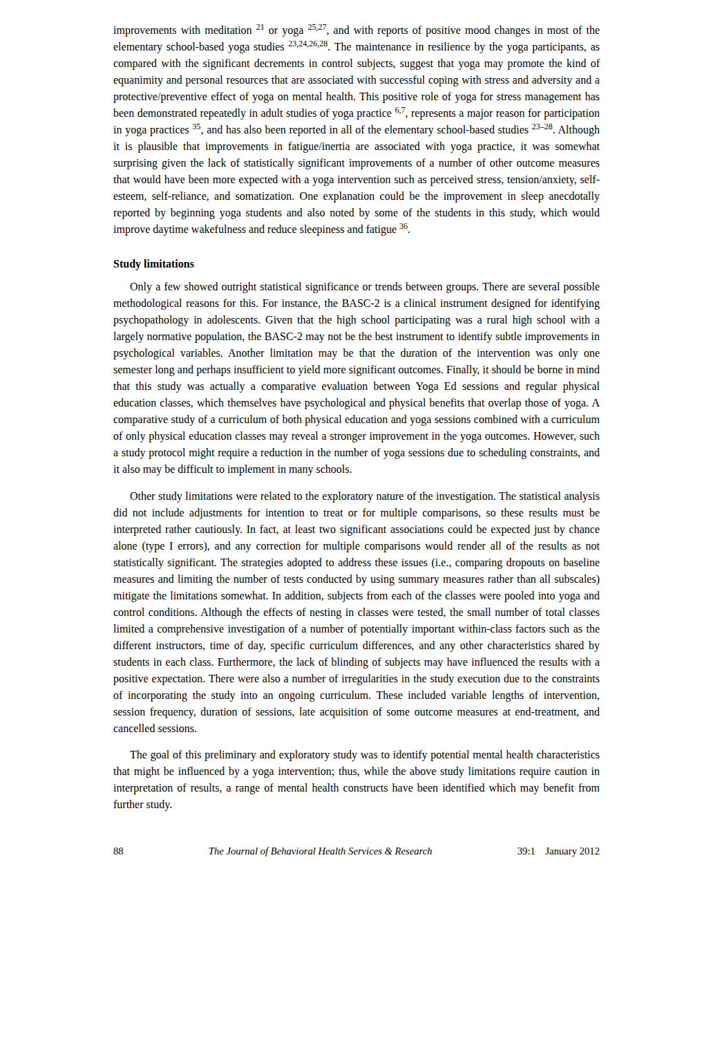improvements with meditation 21 or yoga 25,27, and with reports of positive mood changes in most of the elementary school-based yoga studies 23,24,26,28. The maintenance in resilience by the yoga participants, as compared with the significant decrements in control subjects, suggest that yoga may promote the kind of equanimity and personal resources that are associated with successful coping with stress and adversity and a protective/preventive effect of yoga on mental health. This positive role of yoga for stress management has been demonstrated repeatedly in adult studies of yoga practice 6,7, represents a major reason for participation in yoga practices 35, and has also been reported in all of the elementary school-based studies 23–28. Although it is plausible that improvements in fatigue/inertia are associated with yoga practice, it was somewhat surprising given the lack of statistically significant improvements of a number of other outcome measures that would have been more expected with a yoga intervention such as perceived stress, tension/anxiety, self-esteem, self-reliance, and somatization. One explanation could be the improvement in sleep anecdotally reported by beginning yoga students and also noted by some of the students in this study, which would improve daytime wakefulness and reduce sleepiness and fatigue 36.
Study limitations
Only a few showed outright statistical significance or trends between groups. There are several possible methodological reasons for this. For instance, the BASC-2 is a clinical instrument designed for identifying psychopathology in adolescents. Given that the high school participating was a rural high school with a largely normative population, the BASC-2 may not be the best instrument to identify subtle improvements in psychological variables. Another limitation may be that the duration of the intervention was only one semester long and perhaps insufficient to yield more significant outcomes. Finally, it should be borne in mind that this study was actually a comparative evaluation between Yoga Ed sessions and regular physical education classes, which themselves have psychological and physical benefits that overlap those of yoga. A comparative study of a curriculum of both physical education and yoga sessions combined with a curriculum of only physical education classes may reveal a stronger improvement in the yoga outcomes. However, such a study protocol might require a reduction in the number of yoga sessions due to scheduling constraints, and it also may be difficult to implement in many schools.
Other study limitations were related to the exploratory nature of the investigation. The statistical analysis did not include adjustments for intention to treat or for multiple comparisons, so these results must be interpreted rather cautiously. In fact, at least two significant associations could be expected just by chance alone (type I errors), and any correction for multiple comparisons would render all of the results as not statistically significant. The strategies adopted to address these issues (i.e., comparing dropouts on baseline measures and limiting the number of tests conducted by using summary measures rather than all subscales) mitigate the limitations somewhat. In addition, subjects from each of the classes were pooled into yoga and control conditions. Although the effects of nesting in classes were tested, the small number of total classes limited a comprehensive investigation of a number of potentially important within-class factors such as the different instructors, time of day, specific curriculum differences, and any other characteristics shared by students in each class. Furthermore, the lack of blinding of subjects may have influenced the results with a positive expectation. There were also a number of irregularities in the study execution due to the constraints of incorporating the study into an ongoing curriculum. These included variable lengths of intervention, session frequency, duration of sessions, late acquisition of some outcome measures at end-treatment, and cancelled sessions.
The goal of this preliminary and exploratory study was to identify potential mental health characteristics that might be influenced by a yoga intervention; thus, while the above study limitations require caution in interpretation of results, a range of mental health constructs have been identified which may benefit from further study.
88 The Journal of Behavioral Health Services & Research 39:1 January 2012